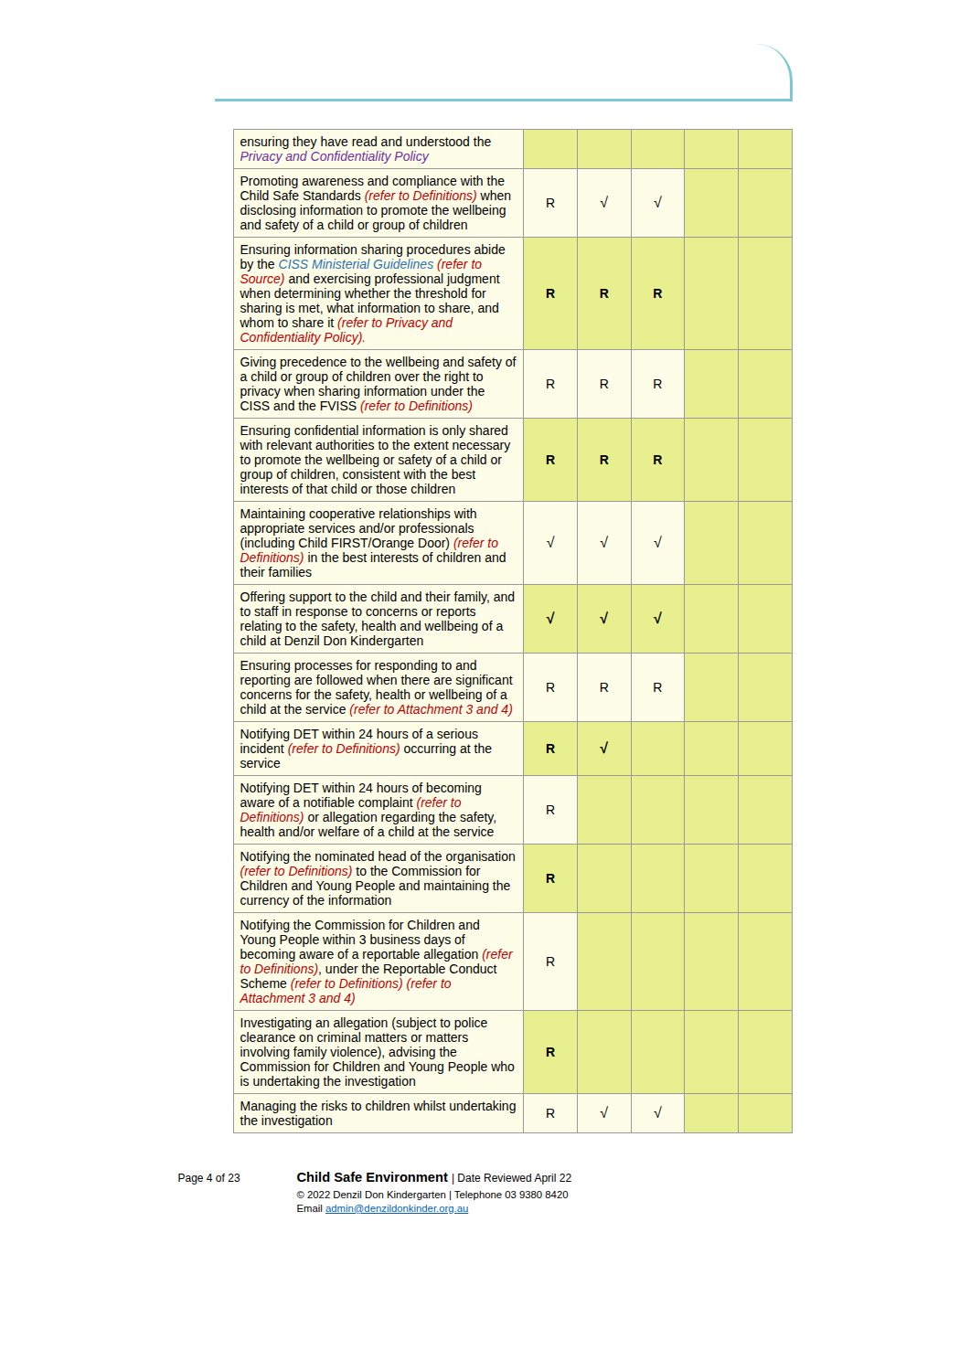| ensuring they have read and understood the Privacy and Confidentiality Policy | | | | | |
| Promoting awareness and compliance with the Child Safe Standards (refer to Definitions) when disclosing information to promote the wellbeing and safety of a child or group of children | R | √ | √ | | |
| Ensuring information sharing procedures abide by the CISS Ministerial Guidelines (refer to Source) and exercising professional judgment when determining whether the threshold for sharing is met, what information to share, and whom to share it (refer to Privacy and Confidentiality Policy). | R | R | R | | |
| Giving precedence to the wellbeing and safety of a child or group of children over the right to privacy when sharing information under the CISS and the FVISS (refer to Definitions) | R | R | R | | |
| Ensuring confidential information is only shared with relevant authorities to the extent necessary to promote the wellbeing or safety of a child or group of children, consistent with the best interests of that child or those children | R | R | R | | |
| Maintaining cooperative relationships with appropriate services and/or professionals (including Child FIRST/Orange Door) (refer to Definitions) in the best interests of children and their families | √ | √ | √ | | |
| Offering support to the child and their family, and to staff in response to concerns or reports relating to the safety, health and wellbeing of a child at Denzil Don Kindergarten | √ | √ | √ | | |
| Ensuring processes for responding to and reporting are followed when there are significant concerns for the safety, health or wellbeing of a child at the service (refer to Attachment 3 and 4) | R | R | R | | |
| Notifying DET within 24 hours of a serious incident (refer to Definitions) occurring at the service | R | √ | | | |
| Notifying DET within 24 hours of becoming aware of a notifiable complaint (refer to Definitions) or allegation regarding the safety, health and/or welfare of a child at the service | R | | | | |
| Notifying the nominated head of the organisation (refer to Definitions) to the Commission for Children and Young People and maintaining the currency of the information | R | | | | |
| Notifying the Commission for Children and Young People within 3 business days of becoming aware of a reportable allegation (refer to Definitions) , under the Reportable Conduct Scheme (refer to Definitions) (refer to Attachment 3 and 4) | R | | | | |
| Investigating an allegation (subject to police clearance on criminal matters or matters involving family violence), advising the Commission for Children and Young People who is undertaking the investigation | R | | | | |
| Managing the risks to children whilst undertaking the investigation | R | √ | √ | | |
Page 4 of 23
Child Safe Environment | Date Reviewed April 22
© 2022 Denzil Don Kindergarten | Telephone 03 9380 8420
Email admin@denzildonkinder.org.au